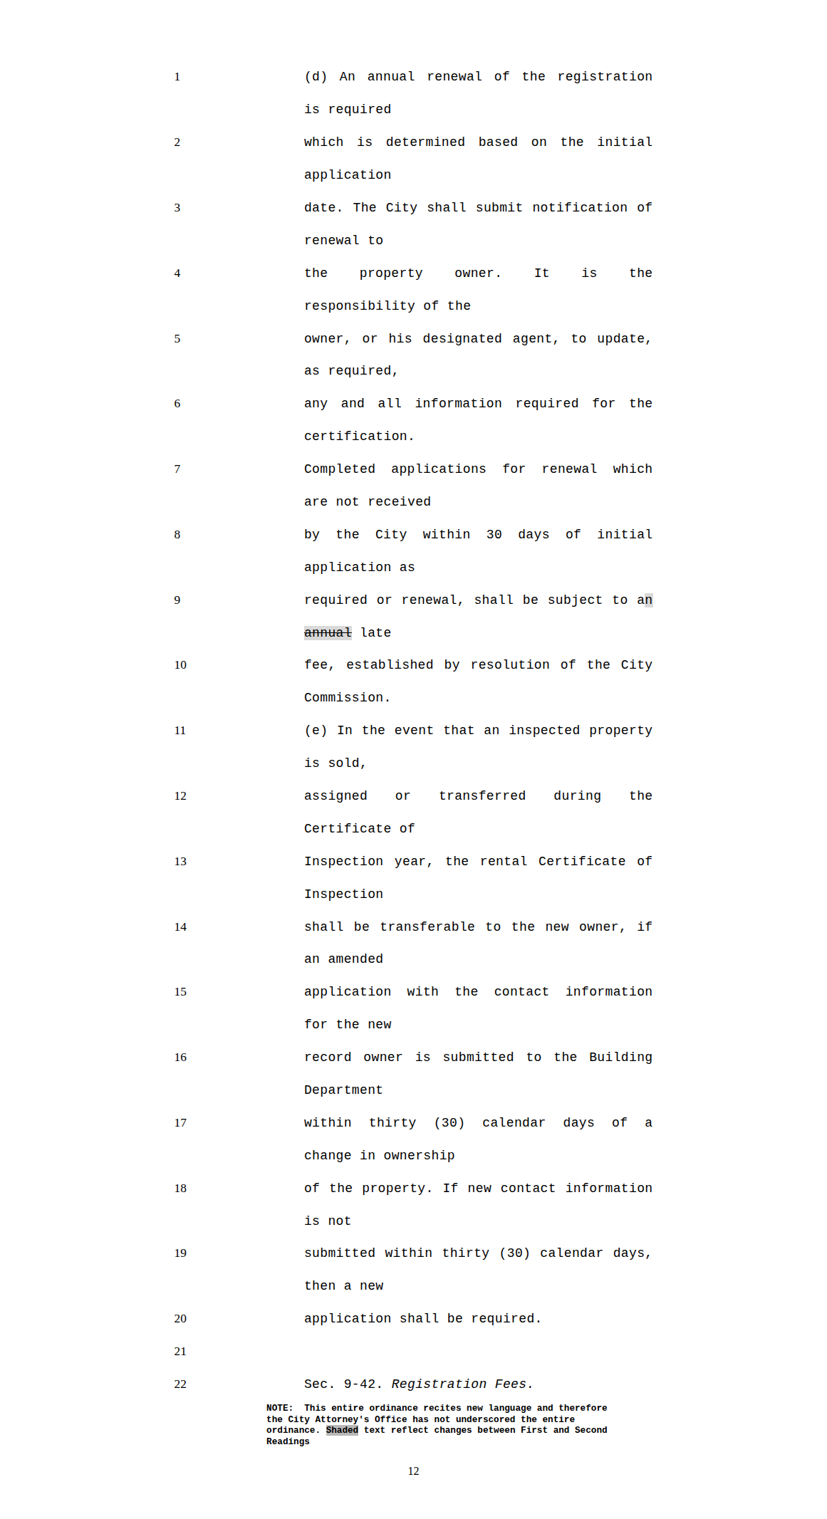| 1 | (d) An annual renewal of the registration is required |
| 2 | which is determined based on the initial application |
| 3 | date. The City shall submit notification of renewal to |
| 4 | the property owner. It is the responsibility of the |
| 5 | owner, or his designated agent, to update, as required, |
| 6 | any and all information required for the certification. |
| 7 | Completed applications for renewal which are not received |
| 8 | by the City within 30 days of initial application as |
| 9 | required or renewal, shall be subject to a n annual late |
| 10 | fee, established by resolution of the City Commission. |
| 11 | (e) In the event that an inspected property is sold, |
| 12 | assigned or transferred during the Certificate of |
| 13 | Inspection year, the rental Certificate of Inspection |
| 14 | shall be transferable to the new owner, if an amended |
| 15 | application with the contact information for the new |
| 16 | record owner is submitted to the Building Department |
| 17 | within thirty (30) calendar days of a change in ownership |
| 18 | of the property. If new contact information is not |
| 19 | submitted within thirty (30) calendar days, then a new |
| 20 | application shall be required. |
| 21 | |
| 22 | Sec. 9-42. Registration Fees. |
NOTE: This entire ordinance recites new language and therefore
the City Attorney's Office has not underscored the entire
ordinance. Shaded text reflect changes between First and Second
Readings
12